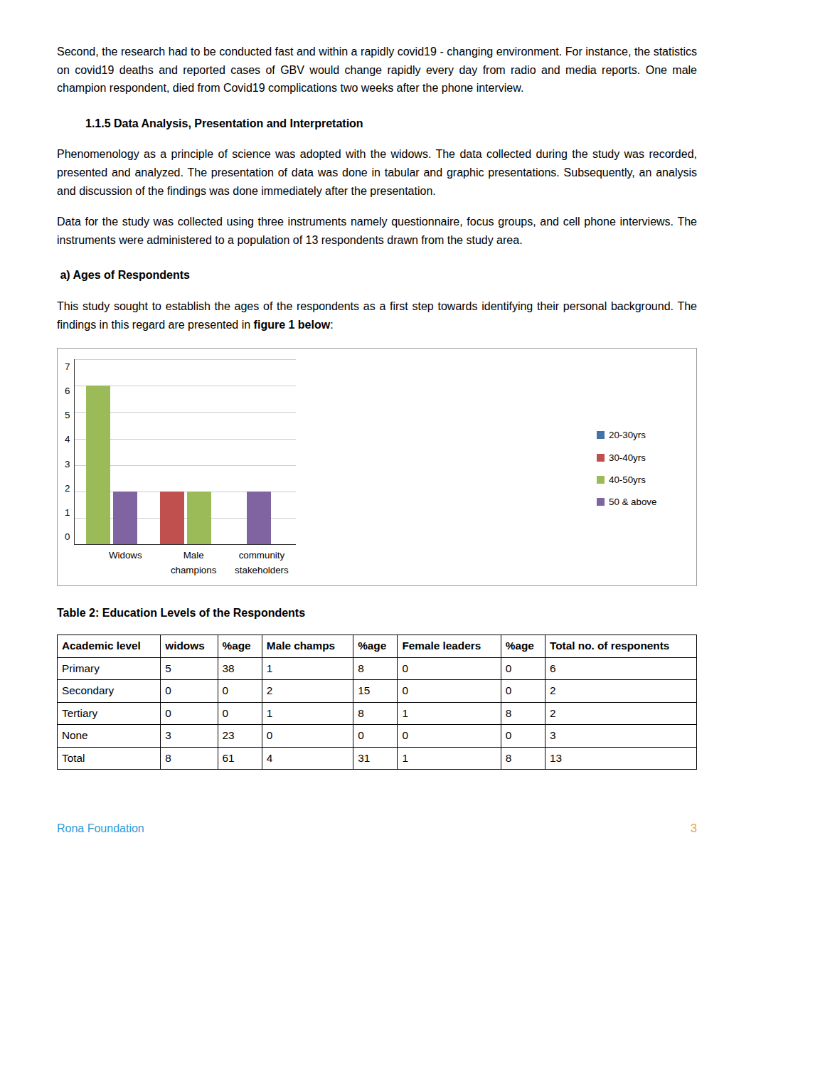Second, the research had to be conducted fast and within a rapidly covid19 - changing environment. For instance, the statistics on covid19 deaths and reported cases of GBV would change rapidly every day from radio and media reports. One male champion respondent, died from Covid19 complications two weeks after the phone interview.
1.1.5 Data Analysis, Presentation and Interpretation
Phenomenology as a principle of science was adopted with the widows. The data collected during the study was recorded, presented and analyzed. The presentation of data was done in tabular and graphic presentations. Subsequently, an analysis and discussion of the findings was done immediately after the presentation.
Data for the study was collected using three instruments namely questionnaire, focus groups, and cell phone interviews. The instruments were administered to a population of 13 respondents drawn from the study area.
a) Ages of Respondents
This study sought to establish the ages of the respondents as a first step towards identifying their personal background. The findings in this regard are presented in figure 1 below:
7 6 5 4 3 2 1 0
Widows Male champions community stakeholders
20-30yrs
30-40yrs
40-50yrs
50 & above
Table 2: Education Levels of the Respondents
| Academic level | widows | %age | Male champs | %age | Female leaders | %age | Total no. of responents |
| --- | --- | --- | --- | --- | --- | --- | --- |
| Primary | 5 | 38 | 1 | 8 | 0 | 0 | 6 |
| Secondary | 0 | 0 | 2 | 15 | 0 | 0 | 2 |
| Tertiary | 0 | 0 | 1 | 8 | 1 | 8 | 2 |
| None | 3 | 23 | 0 | 0 | 0 | 0 | 3 |
| Total | 8 | 61 | 4 | 31 | 1 | 8 | 13 |
Rona Foundation 3